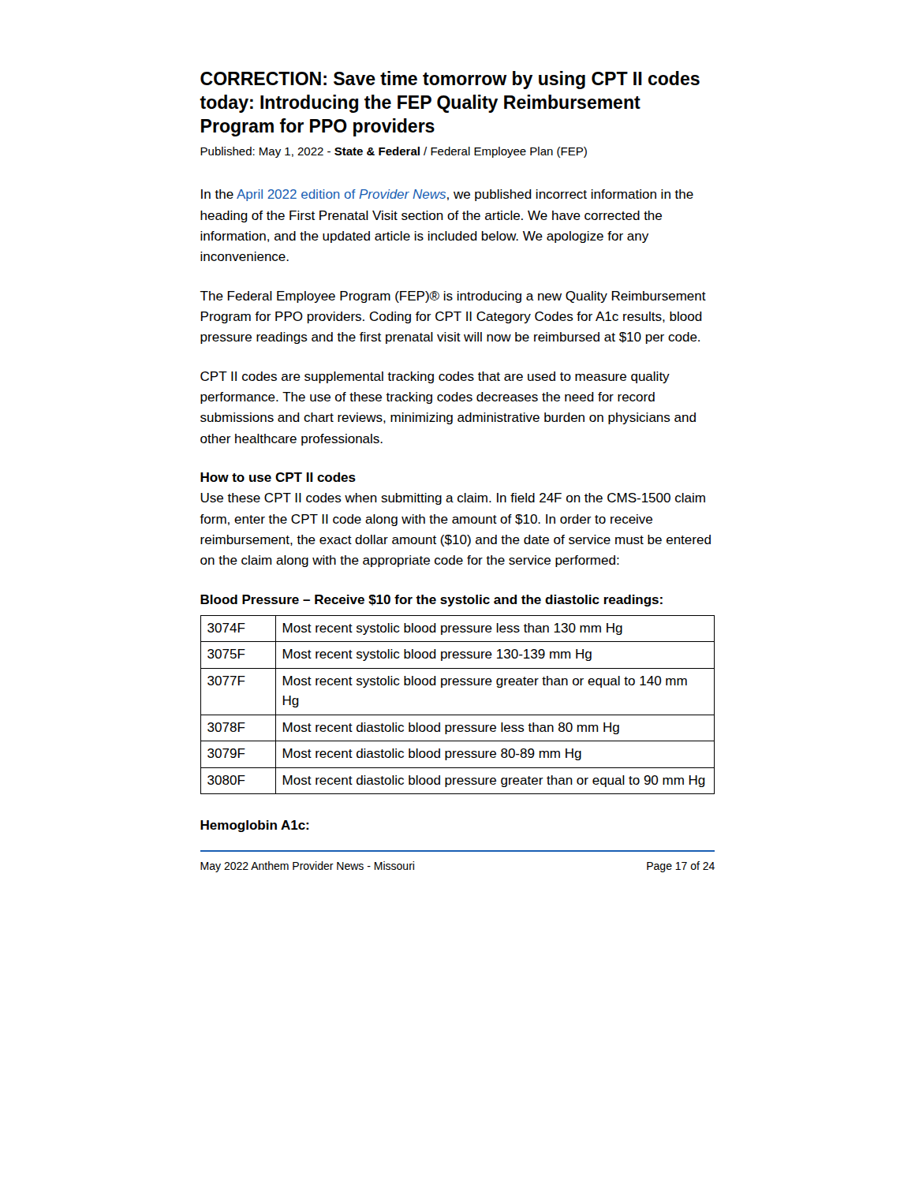CORRECTION: Save time tomorrow by using CPT II codes today: Introducing the FEP Quality Reimbursement Program for PPO providers
Published: May 1, 2022 - State & Federal / Federal Employee Plan (FEP)
In the April 2022 edition of Provider News, we published incorrect information in the heading of the First Prenatal Visit section of the article. We have corrected the information, and the updated article is included below. We apologize for any inconvenience.
The Federal Employee Program (FEP)® is introducing a new Quality Reimbursement Program for PPO providers. Coding for CPT II Category Codes for A1c results, blood pressure readings and the first prenatal visit will now be reimbursed at $10 per code.
CPT II codes are supplemental tracking codes that are used to measure quality performance. The use of these tracking codes decreases the need for record submissions and chart reviews, minimizing administrative burden on physicians and other healthcare professionals.
How to use CPT II codes
Use these CPT II codes when submitting a claim. In field 24F on the CMS-1500 claim form, enter the CPT II code along with the amount of $10. In order to receive reimbursement, the exact dollar amount ($10) and the date of service must be entered on the claim along with the appropriate code for the service performed:
Blood Pressure – Receive $10 for the systolic and the diastolic readings:
| 3074F | Most recent systolic blood pressure less than 130 mm Hg |
| 3075F | Most recent systolic blood pressure 130-139 mm Hg |
| 3077F | Most recent systolic blood pressure greater than or equal to 140 mm Hg |
| 3078F | Most recent diastolic blood pressure less than 80 mm Hg |
| 3079F | Most recent diastolic blood pressure 80-89 mm Hg |
| 3080F | Most recent diastolic blood pressure greater than or equal to 90 mm Hg |
Hemoglobin A1c:
May 2022 Anthem Provider News - Missouri
Page 17 of 24